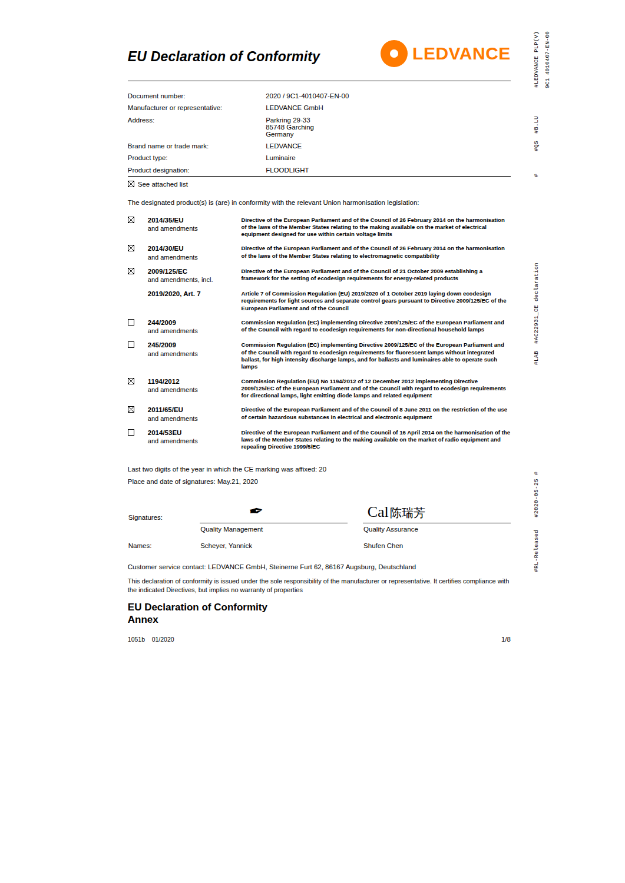#LEDVANCE PLP(V)
#QS #B.LU
#
#LAB #AC22931_CE declaration
#2020-05-25 #
#RL-Released
9C1 4010407-EN-00
EU Declaration of Conformity
LEDVANCE
| Document number: | 2020 / 9C1-4010407-EN-00 |
| Manufacturer or representative: | LEDVANCE GmbH |
| Address: | Parkring 29-33 85748 Garching Germany |
| Brand name or trade mark: | LEDVANCE |
| Product type: | Luminaire |
| Product designation: | FLOODLIGHT |
See attached list
The designated product(s) is (are) in conformity with the relevant Union harmonisation legislation:
| | 2014/35/EU and amendments | Directive of the European Parliament and of the Council of 26 February 2014 on the harmonisation of the laws of the Member States relating to the making available on the market of electrical equipment designed for use within certain voltage limits |
| | 2014/30/EU and amendments | Directive of the European Parliament and of the Council of 26 February 2014 on the harmonisation of the laws of the Member States relating to electromagnetic compatibility |
| | 2009/125/EC and amendments, incl. | Directive of the European Parliament and of the Council of 21 October 2009 establishing a framework for the setting of ecodesign requirements for energy-related products |
| | 2019/2020, Art. 7 | Article 7 of Commission Regulation (EU) 2019/2020 of 1 October 2019 laying down ecodesign requirements for light sources and separate control gears pursuant to Directive 2009/125/EC of the European Parliament and of the Council |
| | 244/2009 and amendments | Commission Regulation (EC) implementing Directive 2009/125/EC of the European Parliament and of the Council with regard to ecodesign requirements for non-directional household lamps |
| | 245/2009 and amendments | Commission Regulation (EC) implementing Directive 2009/125/EC of the European Parliament and of the Council with regard to ecodesign requirements for fluorescent lamps without integrated ballast, for high intensity discharge lamps, and for ballasts and luminaires able to operate such lamps |
| | 1194/2012 and amendments | Commission Regulation (EU) No 1194/2012 of 12 December 2012 implementing Directive 2009/125/EC of the European Parliament and of the Council with regard to ecodesign requirements for directional lamps, light emitting diode lamps and related equipment |
| | 2011/65/EU and amendments | Directive of the European Parliament and of the Council of 8 June 2011 on the restriction of the use of certain hazardous substances in electrical and electronic equipment |
| | 2014/53EU and amendments | Directive of the European Parliament and of the Council of 16 April 2014 on the harmonisation of the laws of the Member States relating to the making available on the market of radio equipment and repealing Directive 1999/5/EC |
Last two digits of the year in which the CE marking was affixed: 20
Place and date of signatures: May.21, 2020
| Signatures: | ✒ | | Cal 陈瑞芳 |
| | Quality Management | | Quality Assurance |
| Names: | Scheyer, Yannick | | Shufen Chen |
Customer service contact: LEDVANCE GmbH, Steinerne Furt 62, 86167 Augsburg, Deutschland
This declaration of conformity is issued under the sole responsibility of the manufacturer or representative. It certifies compliance with the indicated Directives, but implies no warranty of properties
EU Declaration of Conformity
Annex
1051b 01/2020
1/8